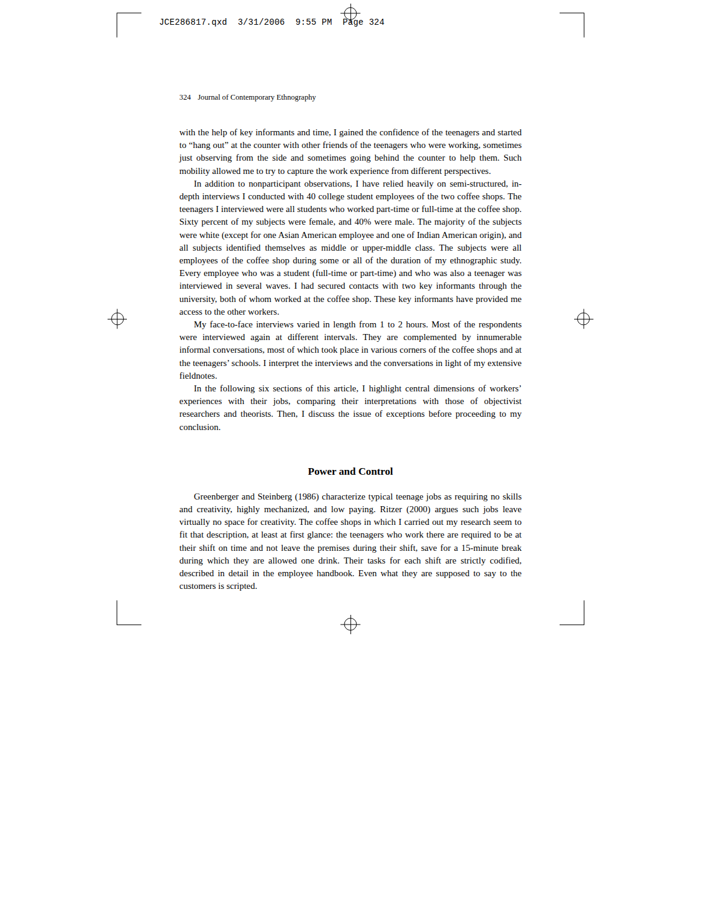JCE286817.qxd 3/31/2006 9:55 PM Page 324
324 Journal of Contemporary Ethnography
with the help of key informants and time, I gained the confidence of the teenagers and started to “hang out” at the counter with other friends of the teenagers who were working, sometimes just observing from the side and sometimes going behind the counter to help them. Such mobility allowed me to try to capture the work experience from different perspectives.
In addition to nonparticipant observations, I have relied heavily on semi-structured, in-depth interviews I conducted with 40 college student employees of the two coffee shops. The teenagers I interviewed were all students who worked part-time or full-time at the coffee shop. Sixty percent of my subjects were female, and 40% were male. The majority of the subjects were white (except for one Asian American employee and one of Indian American origin), and all subjects identified themselves as middle or upper-middle class. The subjects were all employees of the coffee shop during some or all of the duration of my ethnographic study. Every employee who was a student (full-time or part-time) and who was also a teenager was interviewed in several waves. I had secured contacts with two key informants through the university, both of whom worked at the coffee shop. These key informants have provided me access to the other workers.
My face-to-face interviews varied in length from 1 to 2 hours. Most of the respondents were interviewed again at different intervals. They are complemented by innumerable informal conversations, most of which took place in various corners of the coffee shops and at the teenagers’ schools. I interpret the interviews and the conversations in light of my extensive fieldnotes.
In the following six sections of this article, I highlight central dimensions of workers’ experiences with their jobs, comparing their interpretations with those of objectivist researchers and theorists. Then, I discuss the issue of exceptions before proceeding to my conclusion.
Power and Control
Greenberger and Steinberg (1986) characterize typical teenage jobs as requiring no skills and creativity, highly mechanized, and low paying. Ritzer (2000) argues such jobs leave virtually no space for creativity. The coffee shops in which I carried out my research seem to fit that description, at least at first glance: the teenagers who work there are required to be at their shift on time and not leave the premises during their shift, save for a 15-minute break during which they are allowed one drink. Their tasks for each shift are strictly codified, described in detail in the employee handbook. Even what they are supposed to say to the customers is scripted.